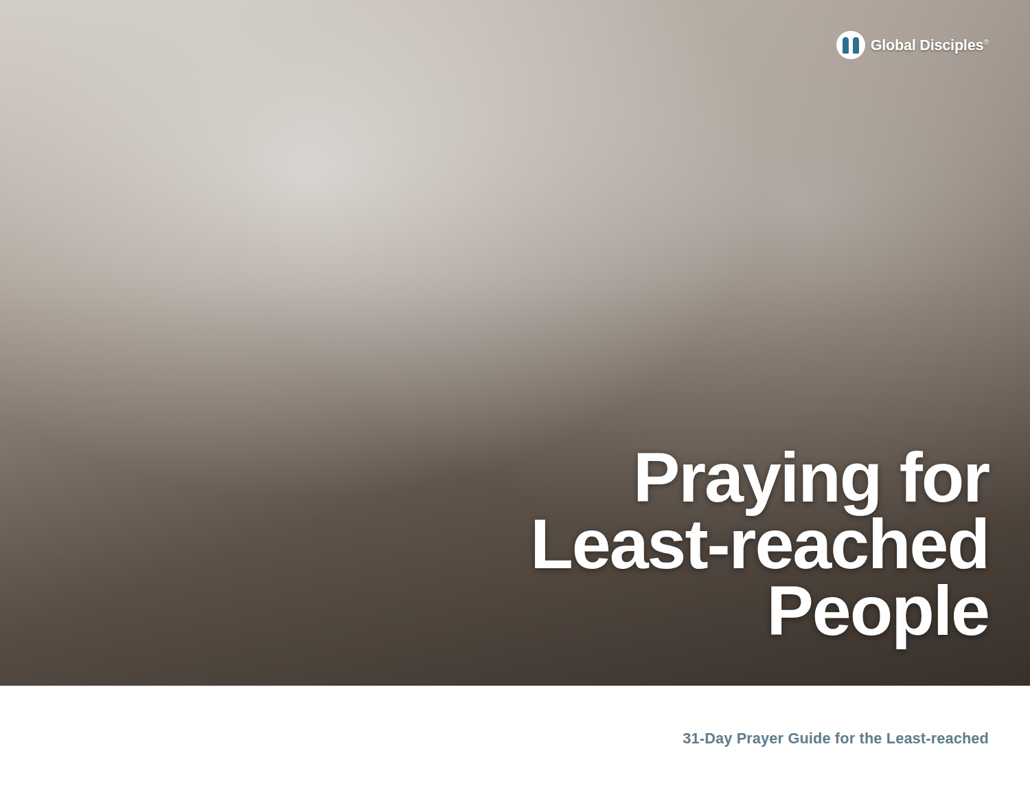Global Disciples®
Praying for Least-reached People
31-Day Prayer Guide for the Least-reached